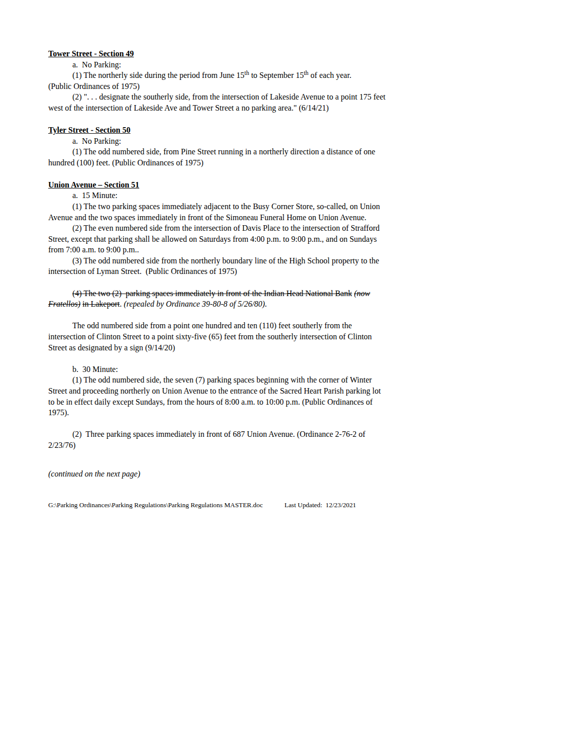Tower Street - Section 49
a. No Parking:
(1) The northerly side during the period from June 15th to September 15th of each year.
(Public Ordinances of 1975)
(2) ". . . designate the southerly side, from the intersection of Lakeside Avenue to a point 175 feet west of the intersection of Lakeside Ave and Tower Street a no parking area." (6/14/21)
Tyler Street - Section 50
a. No Parking:
(1) The odd numbered side, from Pine Street running in a northerly direction a distance of one hundred (100) feet. (Public Ordinances of 1975)
Union Avenue – Section 51
a. 15 Minute:
(1) The two parking spaces immediately adjacent to the Busy Corner Store, so-called, on Union Avenue and the two spaces immediately in front of the Simoneau Funeral Home on Union Avenue.
(2) The even numbered side from the intersection of Davis Place to the intersection of Strafford Street, except that parking shall be allowed on Saturdays from 4:00 p.m. to 9:00 p.m., and on Sundays from 7:00 a.m. to 9:00 p.m..
(3) The odd numbered side from the northerly boundary line of the High School property to the intersection of Lyman Street. (Public Ordinances of 1975)
(4) The two (2) parking spaces immediately in front of the Indian Head National Bank (now Fratellos) in Lakeport. (repealed by Ordinance 39-80-8 of 5/26/80).
The odd numbered side from a point one hundred and ten (110) feet southerly from the intersection of Clinton Street to a point sixty-five (65) feet from the southerly intersection of Clinton Street as designated by a sign (9/14/20)
b. 30 Minute:
(1) The odd numbered side, the seven (7) parking spaces beginning with the corner of Winter Street and proceeding northerly on Union Avenue to the entrance of the Sacred Heart Parish parking lot to be in effect daily except Sundays, from the hours of 8:00 a.m. to 10:00 p.m. (Public Ordinances of 1975).
(2) Three parking spaces immediately in front of 687 Union Avenue. (Ordinance 2-76-2 of 2/23/76)
(continued on the next page)
G:\Parking Ordinances\Parking Regulations\Parking Regulations MASTER.doc Last Updated: 12/23/2021